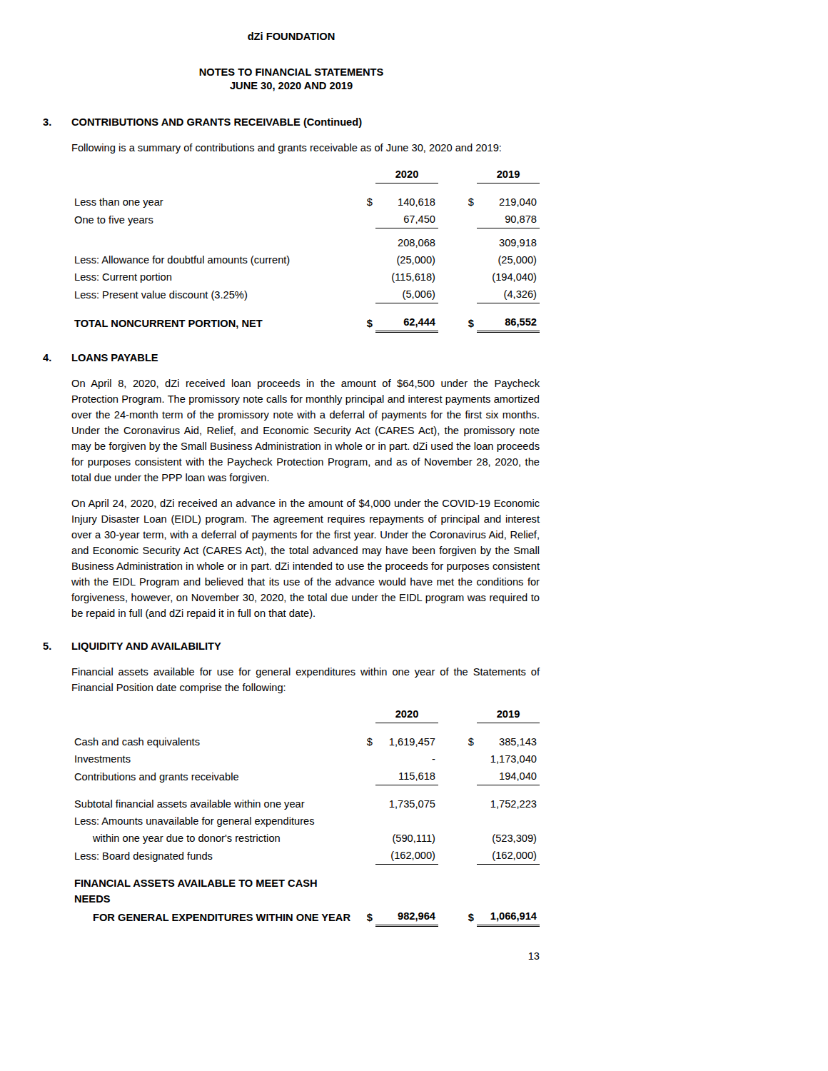dZi FOUNDATION
NOTES TO FINANCIAL STATEMENTS
JUNE 30, 2020 AND 2019
3. CONTRIBUTIONS AND GRANTS RECEIVABLE (Continued)
Following is a summary of contributions and grants receivable as of June 30, 2020 and 2019:
| | | 2020 | | | 2019 |
| Less than one year | $ | 140,618 | | $ | 219,040 |
| One to five years | | 67,450 | | | 90,878 |
| | | 208,068 | | | 309,918 |
| Less: Allowance for doubtful amounts (current) | | (25,000) | | | (25,000) |
| Less: Current portion | | (115,618) | | | (194,040) |
| Less: Present value discount (3.25%) | | (5,006) | | | (4,326) |
| TOTAL NONCURRENT PORTION, NET | $ | 62,444 | | $ | 86,552 |
4. LOANS PAYABLE
On April 8, 2020, dZi received loan proceeds in the amount of $64,500 under the Paycheck Protection Program. The promissory note calls for monthly principal and interest payments amortized over the 24-month term of the promissory note with a deferral of payments for the first six months. Under the Coronavirus Aid, Relief, and Economic Security Act (CARES Act), the promissory note may be forgiven by the Small Business Administration in whole or in part. dZi used the loan proceeds for purposes consistent with the Paycheck Protection Program, and as of November 28, 2020, the total due under the PPP loan was forgiven.
On April 24, 2020, dZi received an advance in the amount of $4,000 under the COVID-19 Economic Injury Disaster Loan (EIDL) program. The agreement requires repayments of principal and interest over a 30-year term, with a deferral of payments for the first year. Under the Coronavirus Aid, Relief, and Economic Security Act (CARES Act), the total advanced may have been forgiven by the Small Business Administration in whole or in part. dZi intended to use the proceeds for purposes consistent with the EIDL Program and believed that its use of the advance would have met the conditions for forgiveness, however, on November 30, 2020, the total due under the EIDL program was required to be repaid in full (and dZi repaid it in full on that date).
5. LIQUIDITY AND AVAILABILITY
Financial assets available for use for general expenditures within one year of the Statements of Financial Position date comprise the following:
| | | 2020 | | | 2019 |
| Cash and cash equivalents | $ | 1,619,457 | | $ | 385,143 |
| Investments | | - | | | 1,173,040 |
| Contributions and grants receivable | | 115,618 | | | 194,040 |
| Subtotal financial assets available within one year | | 1,735,075 | | | 1,752,223 |
| Less: Amounts unavailable for general expenditures | | | | | |
| within one year due to donor's restriction | | (590,111) | | | (523,309) |
| Less: Board designated funds | | (162,000) | | | (162,000) |
| FINANCIAL ASSETS AVAILABLE TO MEET CASH NEEDS | | | | | |
| FOR GENERAL EXPENDITURES WITHIN ONE YEAR | $ | 982,964 | | $ | 1,066,914 |
13